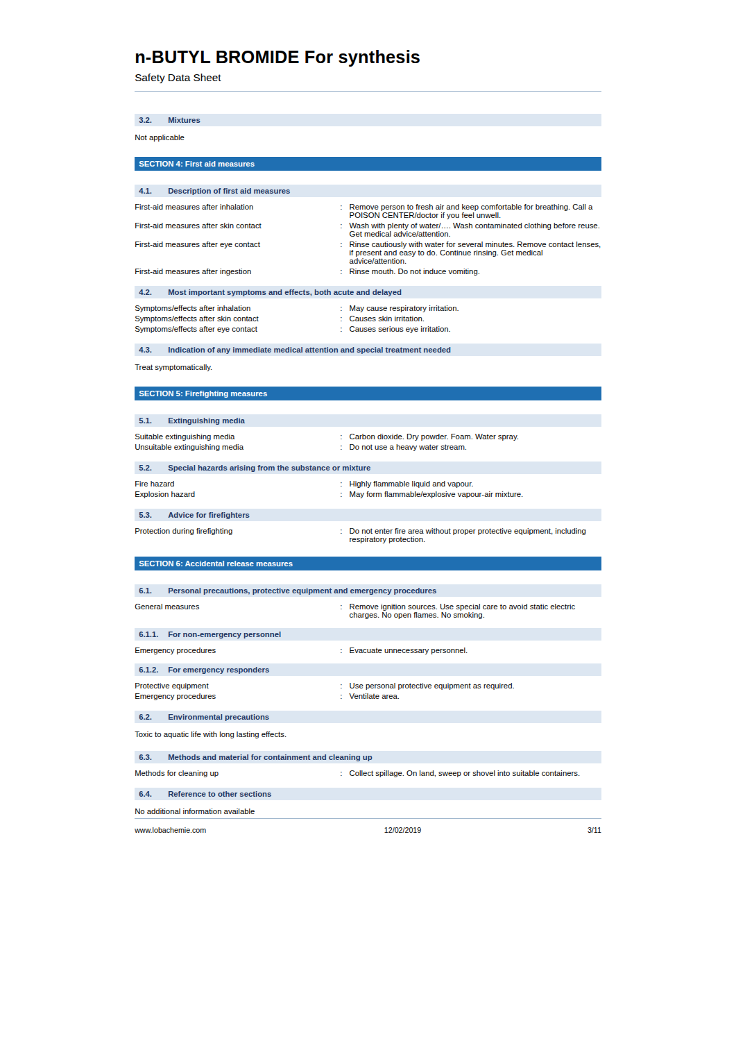n-BUTYL BROMIDE For synthesis
Safety Data Sheet
3.2. Mixtures
Not applicable
SECTION 4: First aid measures
4.1. Description of first aid measures
| First-aid measures after inhalation | : | Remove person to fresh air and keep comfortable for breathing. Call a POISON CENTER/doctor if you feel unwell. |
| First-aid measures after skin contact | : | Wash with plenty of water/…. Wash contaminated clothing before reuse. Get medical advice/attention. |
| First-aid measures after eye contact | : | Rinse cautiously with water for several minutes. Remove contact lenses, if present and easy to do. Continue rinsing. Get medical advice/attention. |
| First-aid measures after ingestion | : | Rinse mouth. Do not induce vomiting. |
4.2. Most important symptoms and effects, both acute and delayed
| Symptoms/effects after inhalation | : | May cause respiratory irritation. |
| Symptoms/effects after skin contact | : | Causes skin irritation. |
| Symptoms/effects after eye contact | : | Causes serious eye irritation. |
4.3. Indication of any immediate medical attention and special treatment needed
Treat symptomatically.
SECTION 5: Firefighting measures
5.1. Extinguishing media
| Suitable extinguishing media | : | Carbon dioxide. Dry powder. Foam. Water spray. |
| Unsuitable extinguishing media | : | Do not use a heavy water stream. |
5.2. Special hazards arising from the substance or mixture
| Fire hazard | : | Highly flammable liquid and vapour. |
| Explosion hazard | : | May form flammable/explosive vapour-air mixture. |
5.3. Advice for firefighters
| Protection during firefighting | : | Do not enter fire area without proper protective equipment, including respiratory protection. |
SECTION 6: Accidental release measures
6.1. Personal precautions, protective equipment and emergency procedures
| General measures | : | Remove ignition sources. Use special care to avoid static electric charges. No open flames. No smoking. |
6.1.1. For non-emergency personnel
| Emergency procedures | : | Evacuate unnecessary personnel. |
6.1.2. For emergency responders
| Protective equipment | : | Use personal protective equipment as required. |
| Emergency procedures | : | Ventilate area. |
6.2. Environmental precautions
Toxic to aquatic life with long lasting effects.
6.3. Methods and material for containment and cleaning up
| Methods for cleaning up | : | Collect spillage. On land, sweep or shovel into suitable containers. |
6.4. Reference to other sections
No additional information available
www.lobachemie.com
12/02/2019
3/11